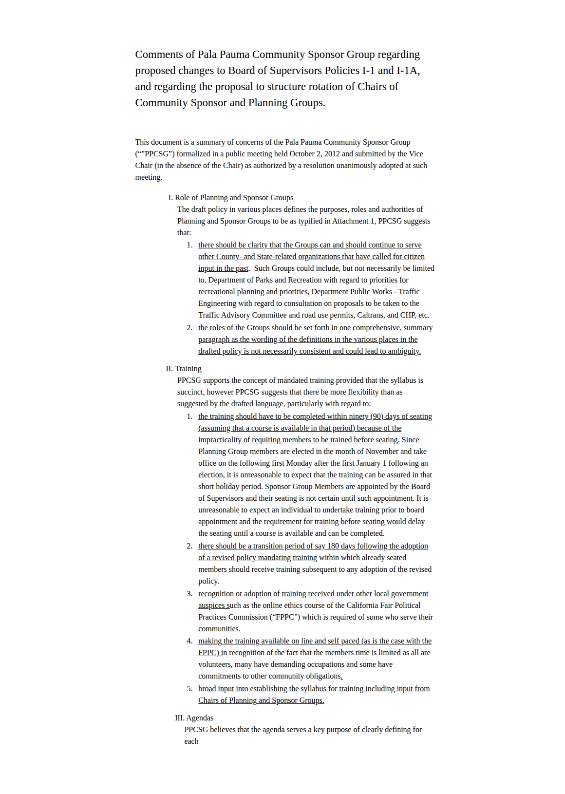Comments of Pala Pauma Community Sponsor Group regarding proposed changes to Board of Supervisors Policies I-1 and I-1A, and regarding the proposal to structure rotation of Chairs of Community Sponsor and Planning Groups.
This document is a summary of concerns of the Pala Pauma Community Sponsor Group (“”PPCSG”) formalized in a public meeting held October 2, 2012 and submitted by the Vice Chair (in the absence of the Chair) as authorized by a resolution unanimously adopted at such meeting.
Role of Planning and Sponsor Groups The draft policy in various places defines the purposes, roles and authorities of Planning and Sponsor Groups to be as typified in Attachment 1, PPCSG suggests that:
there should be clarity that the Groups can and should continue to serve other County- and State-related organizations that have called for citizen input in the past. Such Groups could include, but not necessarily be limited to, Department of Parks and Recreation with regard to priorities for recreational planning and priorities, Department Public Works - Traffic Engineering with regard to consultation on proposals to be taken to the Traffic Advisory Committee and road use permits, Caltrans, and CHP, etc.
the roles of the Groups should be set forth in one comprehensive, summary paragraph as the wording of the definitions in the various places in the drafted policy is not necessarily consistent and could lead to ambiguity.
Training PPCSG supports the concept of mandated training provided that the syllabus is succinct, however PPCSG suggests that there be more flexibility than as suggested by the drafted language, particularly with regard to:
the training should have to be completed within ninety (90) days of seating (assuming that a course is available in that period) because of the impracticality of requiring members to be trained before seating. Since Planning Group members are elected in the month of November and take office on the following first Monday after the first January 1 following an election, it is unreasonable to expect that the training can be assured in that short holiday period. Sponsor Group Members are appointed by the Board of Supervisors and their seating is not certain until such appointment. It is unreasonable to expect an individual to undertake training prior to board appointment and the requirement for training before seating would delay the seating until a course is available and can be completed.
there should be a transition period of say 180 days following the adoption of a revised policy mandating training within which already seated members should receive training subsequent to any adoption of the revised policy.
recognition or adoption of training received under other local government auspices such as the online ethics course of the California Fair Political Practices Commission (“FPPC”) which is required of some who serve their communities.
making the training available on line and self paced (as is the case with the FPPC) in recognition of the fact that the members time is limited as all are volunteers, many have demanding occupations and some have commitments to other community obligations.
broad input into establishing the syllabus for training including input from Chairs of Planning and Sponsor Groups.
III. Agendas
PPCSG believes that the agenda serves a key purpose of clearly defining for each